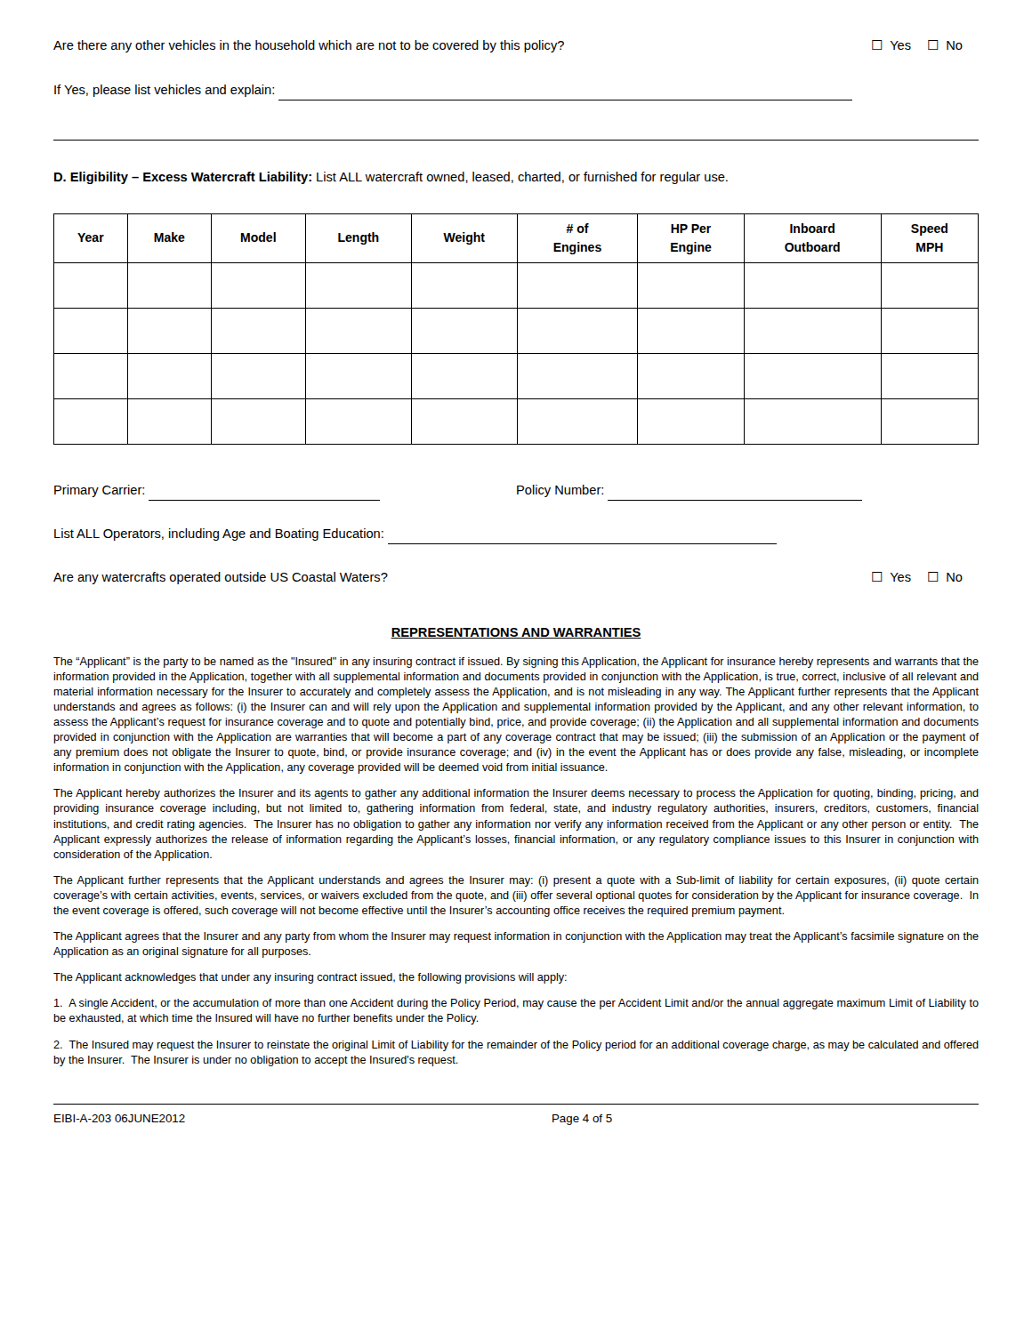Are there any other vehicles in the household which are not to be covered by this policy?
☐ Yes☐ No
If Yes, please list vehicles and explain:
D. Eligibility – Excess Watercraft Liability: List ALL watercraft owned, leased, charted, or furnished for regular use.
| Year | Make | Model | Length | Weight | # of Engines | HP Per Engine | Inboard Outboard | Speed MPH |
| --- | --- | --- | --- | --- | --- | --- | --- | --- |
Primary Carrier:
Policy Number:
List ALL Operators, including Age and Boating Education:
Are any watercrafts operated outside US Coastal Waters?
☐ Yes☐ No
REPRESENTATIONS AND WARRANTIES
The “Applicant” is the party to be named as the "Insured" in any insuring contract if issued. By signing this Application, the Applicant for insurance hereby represents and warrants that the information provided in the Application, together with all supplemental information and documents provided in conjunction with the Application, is true, correct, inclusive of all relevant and material information necessary for the Insurer to accurately and completely assess the Application, and is not misleading in any way. The Applicant further represents that the Applicant understands and agrees as follows: (i) the Insurer can and will rely upon the Application and supplemental information provided by the Applicant, and any other relevant information, to assess the Applicant’s request for insurance coverage and to quote and potentially bind, price, and provide coverage; (ii) the Application and all supplemental information and documents provided in conjunction with the Application are warranties that will become a part of any coverage contract that may be issued; (iii) the submission of an Application or the payment of any premium does not obligate the Insurer to quote, bind, or provide insurance coverage; and (iv) in the event the Applicant has or does provide any false, misleading, or incomplete information in conjunction with the Application, any coverage provided will be deemed void from initial issuance.
The Applicant hereby authorizes the Insurer and its agents to gather any additional information the Insurer deems necessary to process the Application for quoting, binding, pricing, and providing insurance coverage including, but not limited to, gathering information from federal, state, and industry regulatory authorities, insurers, creditors, customers, financial institutions, and credit rating agencies. The Insurer has no obligation to gather any information nor verify any information received from the Applicant or any other person or entity. The Applicant expressly authorizes the release of information regarding the Applicant’s losses, financial information, or any regulatory compliance issues to this Insurer in conjunction with consideration of the Application.
The Applicant further represents that the Applicant understands and agrees the Insurer may: (i) present a quote with a Sub-limit of liability for certain exposures, (ii) quote certain coverage’s with certain activities, events, services, or waivers excluded from the quote, and (iii) offer several optional quotes for consideration by the Applicant for insurance coverage. In the event coverage is offered, such coverage will not become effective until the Insurer’s accounting office receives the required premium payment.
The Applicant agrees that the Insurer and any party from whom the Insurer may request information in conjunction with the Application may treat the Applicant’s facsimile signature on the Application as an original signature for all purposes.
The Applicant acknowledges that under any insuring contract issued, the following provisions will apply:
1. A single Accident, or the accumulation of more than one Accident during the Policy Period, may cause the per Accident Limit and/or the annual aggregate maximum Limit of Liability to be exhausted, at which time the Insured will have no further benefits under the Policy.
2. The Insured may request the Insurer to reinstate the original Limit of Liability for the remainder of the Policy period for an additional coverage charge, as may be calculated and offered by the Insurer. The Insurer is under no obligation to accept the Insured's request.
EIBI-A-203 06JUNE2012
Page 4 of 5